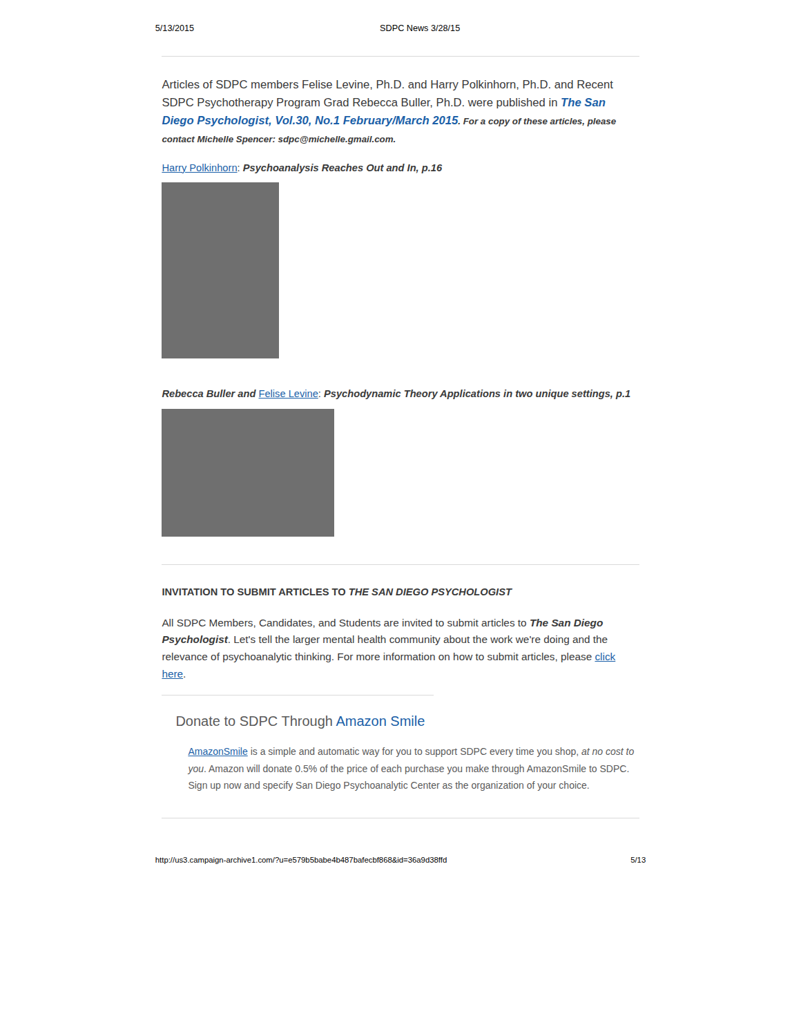5/13/2015
SDPC News 3/28/15
Articles of SDPC members Felise Levine, Ph.D. and Harry Polkinhorn, Ph.D. and Recent SDPC Psychotherapy Program Grad Rebecca Buller, Ph.D. were published in The San Diego Psychologist, Vol.30, No.1 February/March 2015. For a copy of these articles, please contact Michelle Spencer: sdpc@michelle.gmail.com.
Harry Polkinhorn: Psychoanalysis Reaches Out and In, p.16
Rebecca Buller and Felise Levine: Psychodynamic Theory Applications in two unique settings, p.1
INVITATION TO SUBMIT ARTICLES TO THE SAN DIEGO PSYCHOLOGIST
All SDPC Members, Candidates, and Students are invited to submit articles to The San Diego Psychologist. Let's tell the larger mental health community about the work we're doing and the relevance of psychoanalytic thinking. For more information on how to submit articles, please click here.
Donate to SDPC Through Amazon Smile
AmazonSmile is a simple and automatic way for you to support SDPC every time you shop, at no cost to you. Amazon will donate 0.5% of the price of each purchase you make through AmazonSmile to SDPC. Sign up now and specify San Diego Psychoanalytic Center as the organization of your choice.
http://us3.campaign-archive1.com/?u=e579b5babe4b487bafecbf868&id=36a9d38ffd
5/13